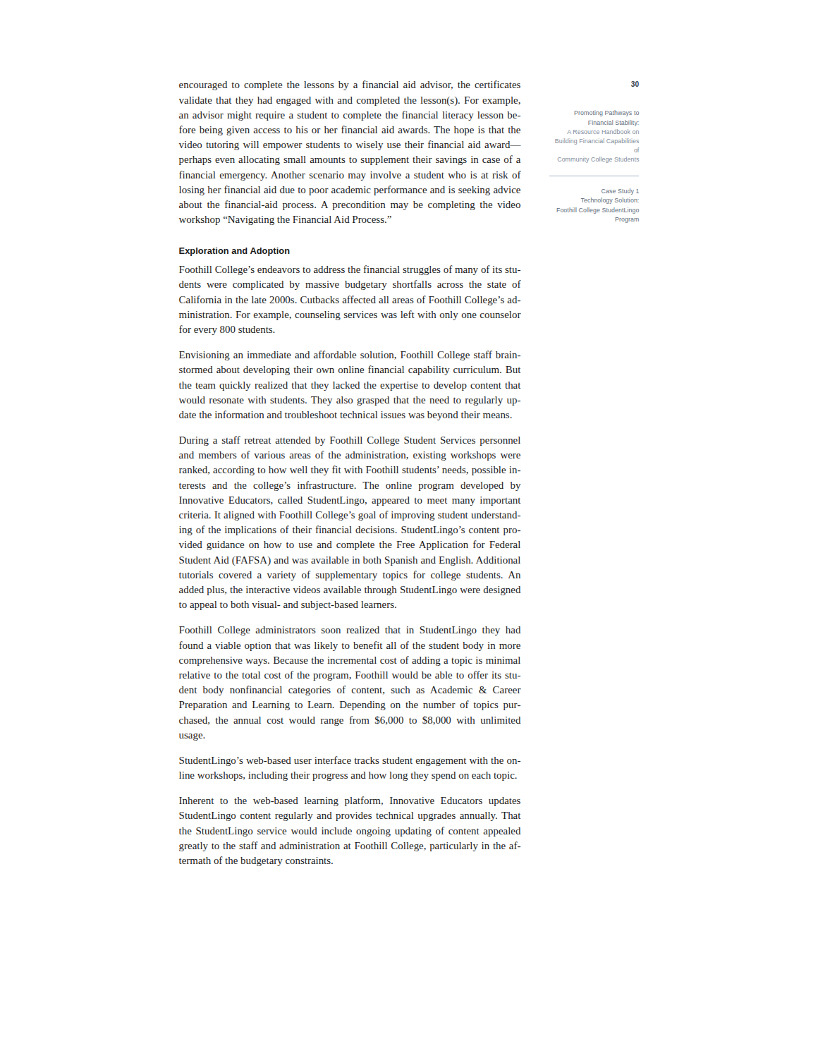encouraged to complete the lessons by a financial aid advisor, the certificates validate that they had engaged with and completed the lesson(s). For example, an advisor might require a student to complete the financial literacy lesson before being given access to his or her financial aid awards. The hope is that the video tutoring will empower students to wisely use their financial aid award—perhaps even allocating small amounts to supplement their savings in case of a financial emergency. Another scenario may involve a student who is at risk of losing her financial aid due to poor academic performance and is seeking advice about the financial-aid process. A precondition may be completing the video workshop “Navigating the Financial Aid Process.”
Exploration and Adoption
Foothill College’s endeavors to address the financial struggles of many of its students were complicated by massive budgetary shortfalls across the state of California in the late 2000s. Cutbacks affected all areas of Foothill College’s administration. For example, counseling services was left with only one counselor for every 800 students.
Envisioning an immediate and affordable solution, Foothill College staff brainstormed about developing their own online financial capability curriculum. But the team quickly realized that they lacked the expertise to develop content that would resonate with students. They also grasped that the need to regularly update the information and troubleshoot technical issues was beyond their means.
During a staff retreat attended by Foothill College Student Services personnel and members of various areas of the administration, existing workshops were ranked, according to how well they fit with Foothill students’ needs, possible interests and the college’s infrastructure. The online program developed by Innovative Educators, called StudentLingo, appeared to meet many important criteria. It aligned with Foothill College’s goal of improving student understanding of the implications of their financial decisions. StudentLingo’s content provided guidance on how to use and complete the Free Application for Federal Student Aid (FAFSA) and was available in both Spanish and English. Additional tutorials covered a variety of supplementary topics for college students. An added plus, the interactive videos available through StudentLingo were designed to appeal to both visual- and subject-based learners.
Foothill College administrators soon realized that in StudentLingo they had found a viable option that was likely to benefit all of the student body in more comprehensive ways. Because the incremental cost of adding a topic is minimal relative to the total cost of the program, Foothill would be able to offer its student body nonfinancial categories of content, such as Academic & Career Preparation and Learning to Learn. Depending on the number of topics purchased, the annual cost would range from $6,000 to $8,000 with unlimited usage.
StudentLingo’s web-based user interface tracks student engagement with the online workshops, including their progress and how long they spend on each topic.
Inherent to the web-based learning platform, Innovative Educators updates StudentLingo content regularly and provides technical upgrades annually. That the StudentLingo service would include ongoing updating of content appealed greatly to the staff and administration at Foothill College, particularly in the aftermath of the budgetary constraints.
30
Promoting Pathways to
Financial Stability:
A Resource Handbook on
Building Financial Capabilities of
Community College Students
Case Study 1
Technology Solution:
Foothill College StudentLingo
Program